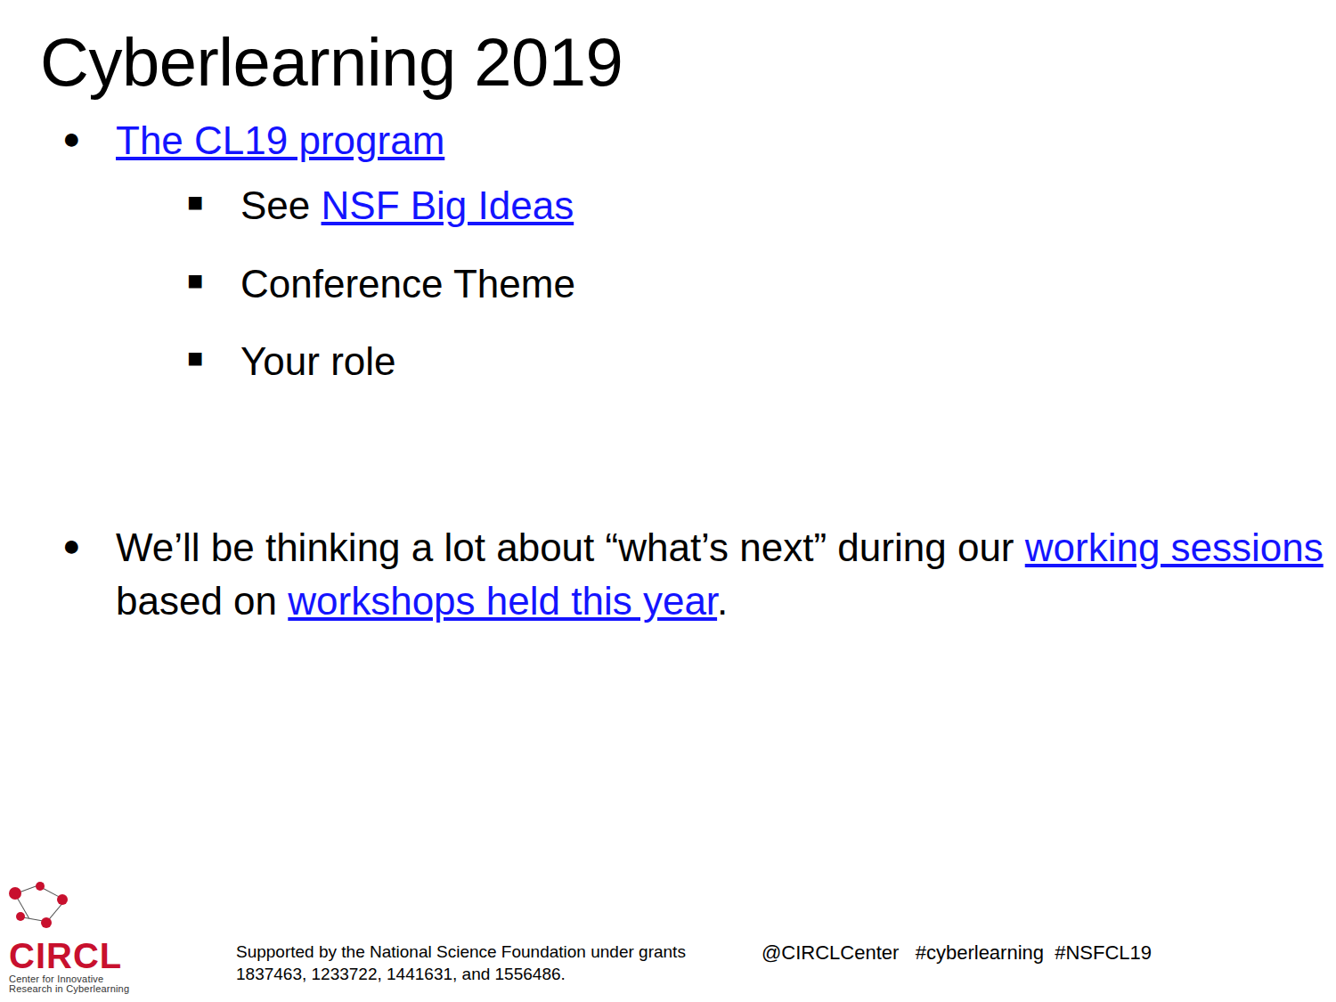Cyberlearning 2019
The CL19 program
See NSF Big Ideas
Conference Theme
Your role
We’ll be thinking a lot about “what’s next” during our working sessions based on workshops held this year.
CIRCL
Center for Innovative
Research in Cyberlearning
Supported by the National Science Foundation under grants 1837463, 1233722, 1441631, and 1556486.
@CIRCLCenter #cyberlearning #NSFCL19